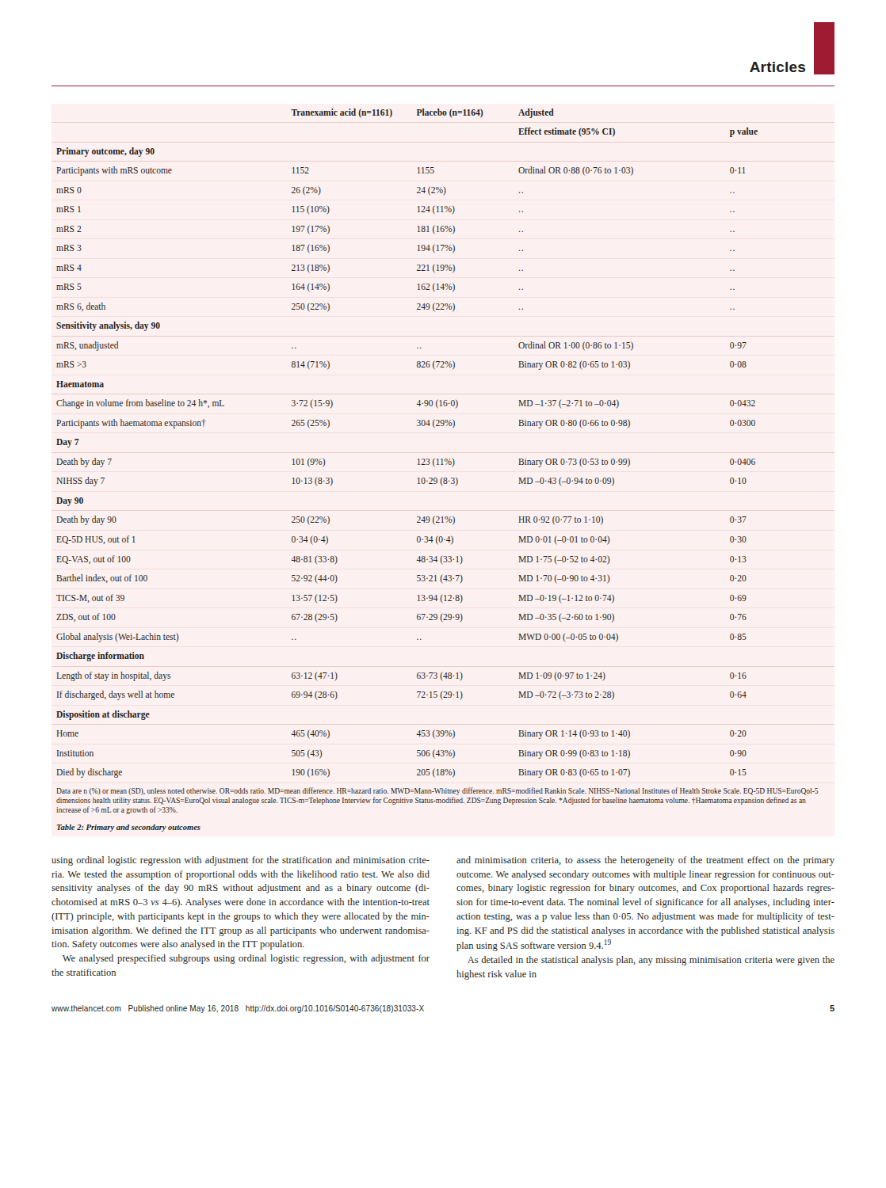Articles
| | Tranexamic acid (n=1161) | Placebo (n=1164) | Adjusted |
| --- | --- | --- | --- |
| | | | Effect estimate (95% CI) | p value |
| Primary outcome, day 90 |
| Participants with mRS outcome | 1152 | 1155 | Ordinal OR 0·88 (0·76 to 1·03) | 0·11 |
| mRS 0 | 26 (2%) | 24 (2%) | .. | .. |
| mRS 1 | 115 (10%) | 124 (11%) | .. | .. |
| mRS 2 | 197 (17%) | 181 (16%) | .. | .. |
| mRS 3 | 187 (16%) | 194 (17%) | .. | .. |
| mRS 4 | 213 (18%) | 221 (19%) | .. | .. |
| mRS 5 | 164 (14%) | 162 (14%) | .. | .. |
| mRS 6, death | 250 (22%) | 249 (22%) | .. | .. |
| Sensitivity analysis, day 90 |
| mRS, unadjusted | .. | .. | Ordinal OR 1·00 (0·86 to 1·15) | 0·97 |
| mRS >3 | 814 (71%) | 826 (72%) | Binary OR 0·82 (0·65 to 1·03) | 0·08 |
| Haematoma |
| Change in volume from baseline to 24 h*, mL | 3·72 (15·9) | 4·90 (16·0) | MD –1·37 (–2·71 to –0·04) | 0·0432 |
| Participants with haematoma expansion† | 265 (25%) | 304 (29%) | Binary OR 0·80 (0·66 to 0·98) | 0·0300 |
| Day 7 |
| Death by day 7 | 101 (9%) | 123 (11%) | Binary OR 0·73 (0·53 to 0·99) | 0·0406 |
| NIHSS day 7 | 10·13 (8·3) | 10·29 (8·3) | MD –0·43 (–0·94 to 0·09) | 0·10 |
| Day 90 |
| Death by day 90 | 250 (22%) | 249 (21%) | HR 0·92 (0·77 to 1·10) | 0·37 |
| EQ-5D HUS, out of 1 | 0·34 (0·4) | 0·34 (0·4) | MD 0·01 (–0·01 to 0·04) | 0·30 |
| EQ-VAS, out of 100 | 48·81 (33·8) | 48·34 (33·1) | MD 1·75 (–0·52 to 4·02) | 0·13 |
| Barthel index, out of 100 | 52·92 (44·0) | 53·21 (43·7) | MD 1·70 (–0·90 to 4·31) | 0·20 |
| TICS-M, out of 39 | 13·57 (12·5) | 13·94 (12·8) | MD –0·19 (–1·12 to 0·74) | 0·69 |
| ZDS, out of 100 | 67·28 (29·5) | 67·29 (29·9) | MD –0·35 (–2·60 to 1·90) | 0·76 |
| Global analysis (Wei-Lachin test) | .. | .. | MWD 0·00 (–0·05 to 0·04) | 0·85 |
| Discharge information |
| Length of stay in hospital, days | 63·12 (47·1) | 63·73 (48·1) | MD 1·09 (0·97 to 1·24) | 0·16 |
| If discharged, days well at home | 69·94 (28·6) | 72·15 (29·1) | MD –0·72 (–3·73 to 2·28) | 0·64 |
| Disposition at discharge |
| Home | 465 (40%) | 453 (39%) | Binary OR 1·14 (0·93 to 1·40) | 0·20 |
| Institution | 505 (43) | 506 (43%) | Binary OR 0·99 (0·83 to 1·18) | 0·90 |
| Died by discharge | 190 (16%) | 205 (18%) | Binary OR 0·83 (0·65 to 1·07) | 0·15 |
| Data are n (%) or mean (SD), unless noted otherwise. OR=odds ratio. MD=mean difference. HR=hazard ratio. MWD=Mann-Whitney difference. mRS=modified Rankin Scale. NIHSS=National Institutes of Health Stroke Scale. EQ-5D HUS=EuroQol-5 dimensions health utility status. EQ-VAS=EuroQol visual analogue scale. TICS-m=Telephone Interview for Cognitive Status-modified. ZDS=Zung Depression Scale. *Adjusted for baseline haematoma volume. †Haematoma expansion defined as an increase of >6 mL or a growth of >33%. |
| Table 2: Primary and secondary outcomes |
using ordinal logistic regression with adjustment for the stratification and minimisation criteria. We tested the assumption of proportional odds with the likelihood ratio test. We also did sensitivity analyses of the day 90 mRS without adjustment and as a binary outcome (dichotomised at mRS 0–3 vs 4–6). Analyses were done in accordance with the intention-to-treat (ITT) principle, with participants kept in the groups to which they were allocated by the minimisation algorithm. We defined the ITT group as all participants who underwent randomisation. Safety outcomes were also analysed in the ITT population.
We analysed prespecified subgroups using ordinal logistic regression, with adjustment for the stratification
and minimisation criteria, to assess the heterogeneity of the treatment effect on the primary outcome. We analysed secondary outcomes with multiple linear regression for continuous outcomes, binary logistic regression for binary outcomes, and Cox proportional hazards regression for time-to-event data. The nominal level of significance for all analyses, including interaction testing, was a p value less than 0·05. No adjustment was made for multiplicity of testing. KF and PS did the statistical analyses in accordance with the published statistical analysis plan using SAS software version 9.4.19
As detailed in the statistical analysis plan, any missing minimisation criteria were given the highest risk value in
www.thelancet.com Published online May 16, 2018 http://dx.doi.org/10.1016/S0140-6736(18)31033-X
5